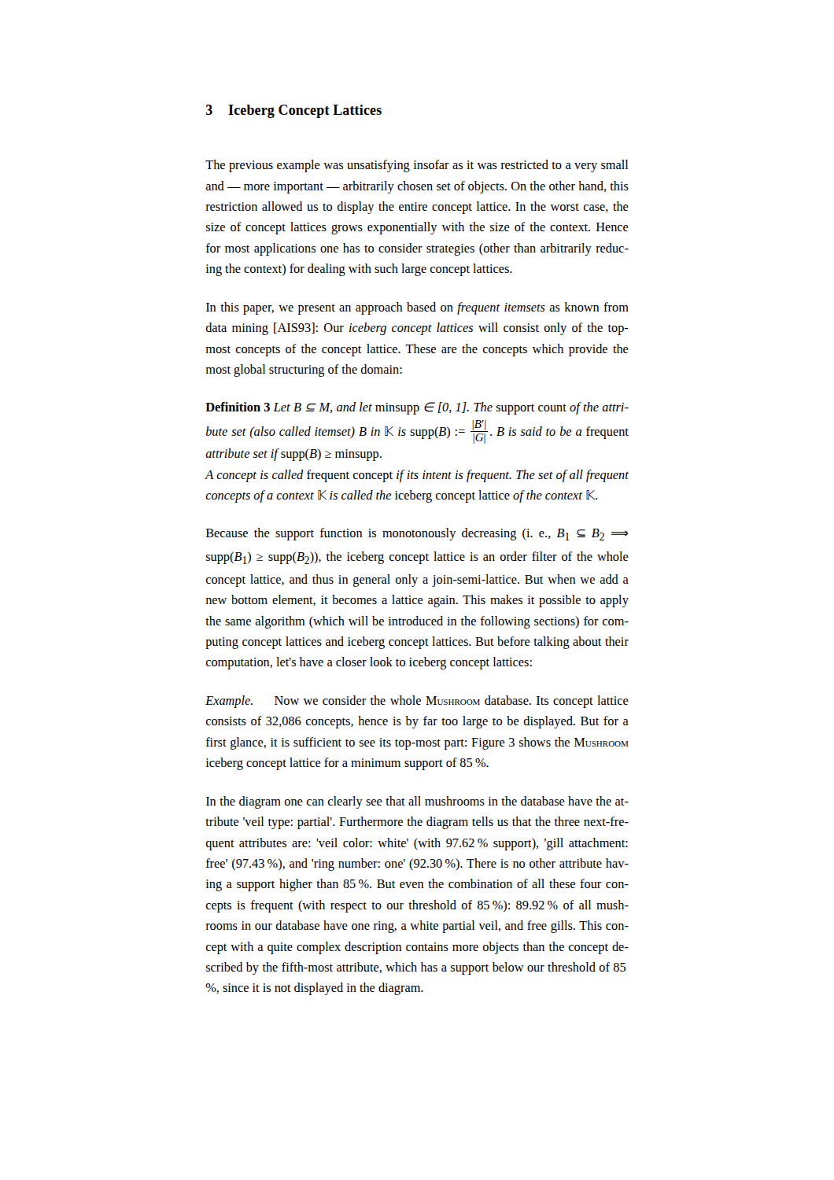3 Iceberg Concept Lattices
The previous example was unsatisfying insofar as it was restricted to a very small and — more important — arbitrarily chosen set of objects. On the other hand, this restriction allowed us to display the entire concept lattice. In the worst case, the size of concept lattices grows exponentially with the size of the context. Hence for most applications one has to consider strategies (other than arbitrarily reducing the context) for dealing with such large concept lattices.
In this paper, we present an approach based on frequent itemsets as known from data mining [AIS93]: Our iceberg concept lattices will consist only of the top-most concepts of the concept lattice. These are the concepts which provide the most global structuring of the domain:
Definition 3 Let B ⊆ M, and let minsupp ∈ [0, 1]. The support count of the attribute set (also called itemset) B in 𝕂 is supp(B) := |B′||G|. B is said to be a frequent attribute set if supp(B) ≥ minsupp.
A concept is called frequent concept if its intent is frequent. The set of all frequent concepts of a context 𝕂 is called the iceberg concept lattice of the context 𝕂.
Because the support function is monotonously decreasing (i. e., B1 ⊆ B2 ⟹ supp(B1) ≥ supp(B2)), the iceberg concept lattice is an order filter of the whole concept lattice, and thus in general only a join-semi-lattice. But when we add a new bottom element, it becomes a lattice again. This makes it possible to apply the same algorithm (which will be introduced in the following sections) for computing concept lattices and iceberg concept lattices. But before talking about their computation, let's have a closer look to iceberg concept lattices:
Example. Now we consider the whole Mushroom database. Its concept lattice consists of 32,086 concepts, hence is by far too large to be displayed. But for a first glance, it is sufficient to see its top-most part: Figure 3 shows the Mushroom iceberg concept lattice for a minimum support of 85 %.
In the diagram one can clearly see that all mushrooms in the database have the attribute 'veil type: partial'. Furthermore the diagram tells us that the three next-frequent attributes are: 'veil color: white' (with 97.62 % support), 'gill attachment: free' (97.43 %), and 'ring number: one' (92.30 %). There is no other attribute having a support higher than 85 %. But even the combination of all these four concepts is frequent (with respect to our threshold of 85 %): 89.92 % of all mushrooms in our database have one ring, a white partial veil, and free gills. This concept with a quite complex description contains more objects than the concept described by the fifth-most attribute, which has a support below our threshold of 85 %, since it is not displayed in the diagram.